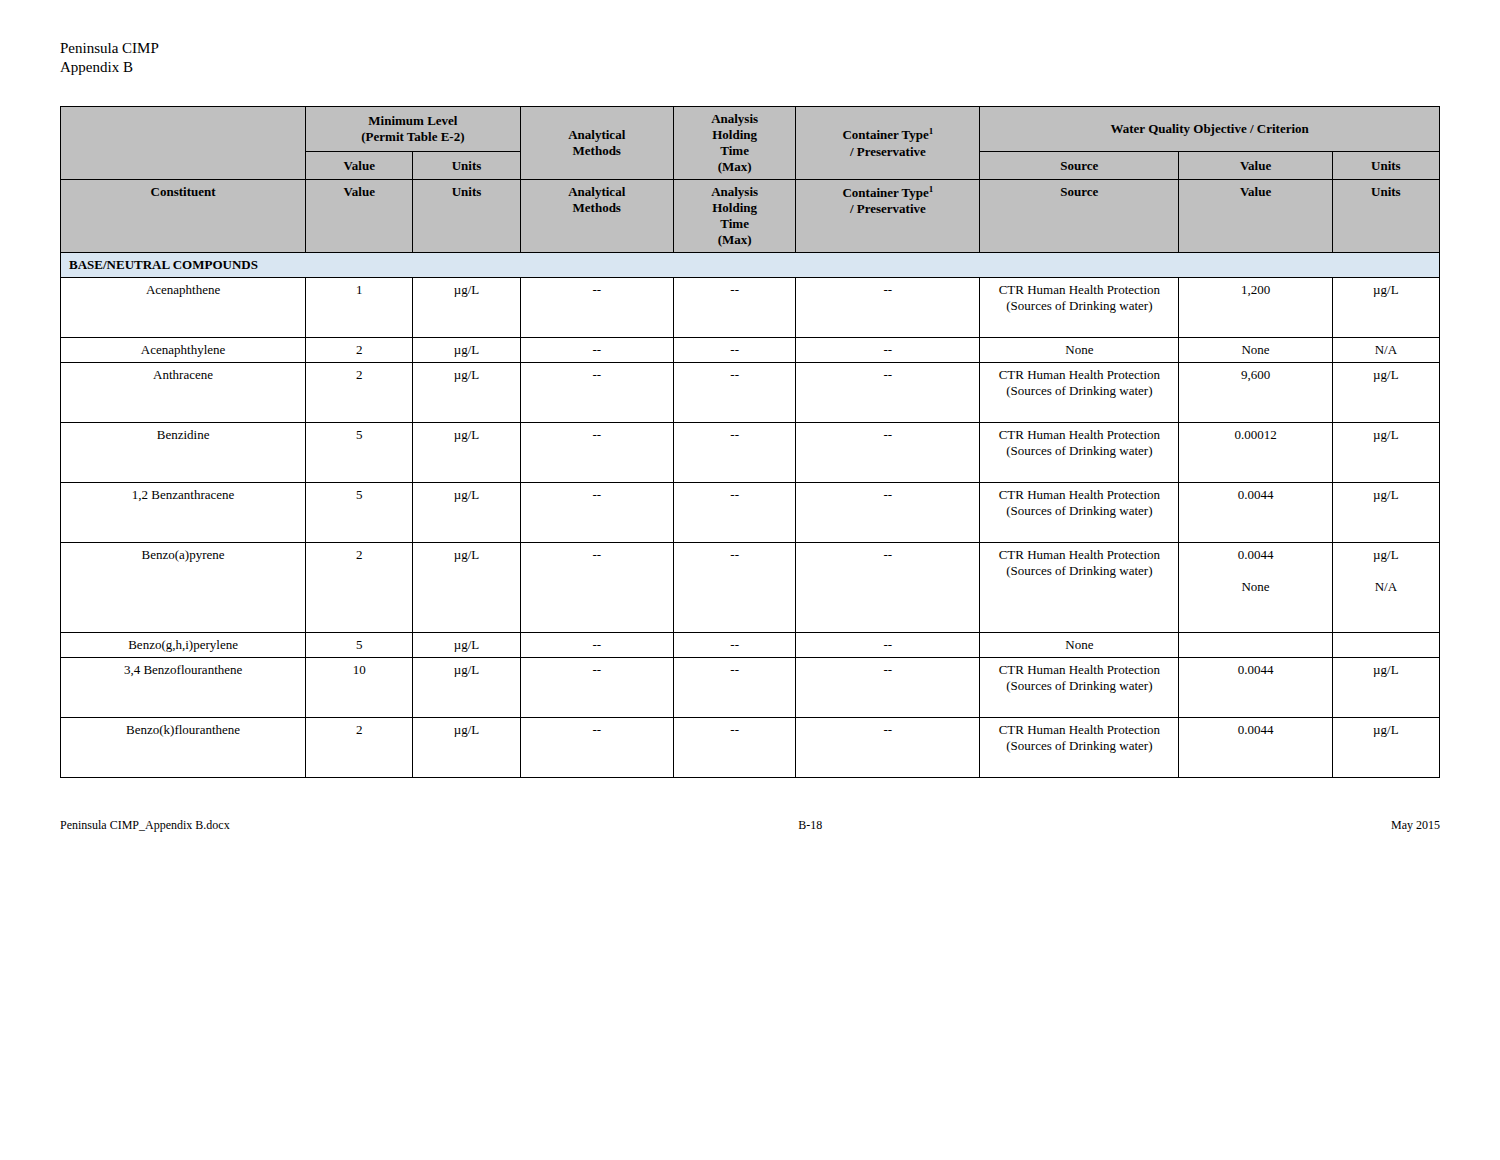Peninsula CIMP
Appendix B
| | Minimum Level (Permit Table E-2) | Analytical Methods | Analysis Holding Time (Max) | Container Type 1 / Preservative | Water Quality Objective / Criterion |
| --- | --- | --- | --- | --- | --- |
| Value | Units | Source | Value | Units |
| Constituent | Value | Units | Analytical Methods | Analysis Holding Time (Max) | Container Type 1 / Preservative | Source | Value | Units |
| BASE/NEUTRAL COMPOUNDS |
| Acenaphthene | 1 | µg/L | -- | -- | -- | CTR Human Health Protection (Sources of Drinking water) | 1,200 | µg/L |
| Acenaphthylene | 2 | µg/L | -- | -- | -- | None | None | N/A |
| Anthracene | 2 | µg/L | -- | -- | -- | CTR Human Health Protection (Sources of Drinking water) | 9,600 | µg/L |
| Benzidine | 5 | µg/L | -- | -- | -- | CTR Human Health Protection (Sources of Drinking water) | 0.00012 | µg/L |
| 1,2 Benzanthracene | 5 | µg/L | -- | -- | -- | CTR Human Health Protection (Sources of Drinking water) | 0.0044 | µg/L |
| Benzo(a)pyrene | 2 | µg/L | -- | -- | -- | CTR Human Health Protection (Sources of Drinking water) | 0.0044 None | µg/L N/A |
| Benzo(g,h,i)perylene | 5 | µg/L | -- | -- | -- | None | | |
| 3,4 Benzoflouranthene | 10 | µg/L | -- | -- | -- | CTR Human Health Protection (Sources of Drinking water) | 0.0044 | µg/L |
| Benzo(k)flouranthene | 2 | µg/L | -- | -- | -- | CTR Human Health Protection (Sources of Drinking water) | 0.0044 | µg/L |
Peninsula CIMP_Appendix B.docx B-18 May 2015